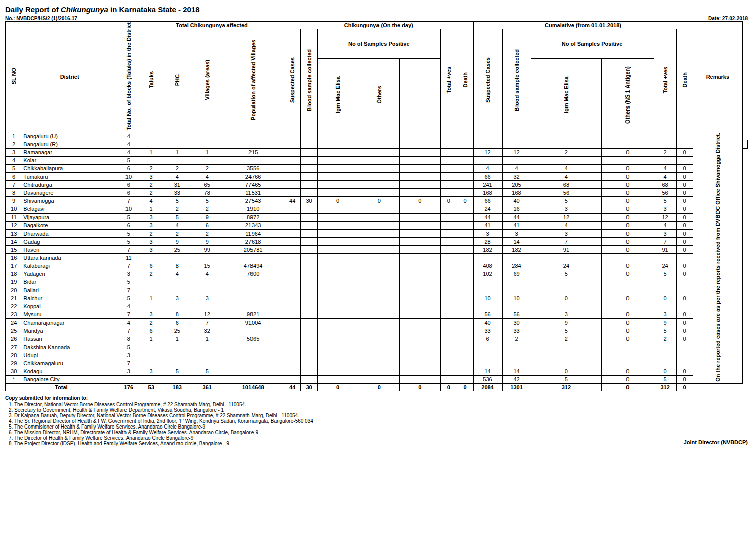Daily Report of Chikungunya in Karnataka State - 2018
No.: NVBDCP/HS/2 (1)/2016-17
Date: 27-02-2018
| SL NO | District | Total No. of blocks (Taluks) in the District | Total Chikungunya affected | Chikungunya (On the day) | Cumalative (from 01-01-2018) | Remarks |
| --- | --- | --- | --- | --- | --- | --- |
| Taluks | PHC | Villages (areas) | Population of affected Villages | Suspected Cases | Blood sample collected | No of Samples Positive | Total +ves | Death | Suspected Cases | Blood sample collected | No of Samples Positive | Total +ves | Death |
| Igm Mac Elisa | Others | | Igm Mac Elisa | Others (NS 1 Antigen) |
| 1 | Bangaluru (U) | 4 | | | | | | | | | | | | | | | | | | On the reported cases are as per the reports received from DVBDC Office Shivamogga District. |
| 2 | Bangaluru (R) | 4 | | | | | | | | | | | | | | | | | | |
| 3 | Ramanagar | 4 | 1 | 1 | 1 | 215 | | | | | | | | 12 | 12 | 2 | 0 | 2 | 0 |
| 4 | Kolar | 5 | | | | | | | | | | | | | | | | | |
| 5 | Chikkaballapura | 6 | 2 | 2 | 2 | 3556 | | | | | | | | 4 | 4 | 4 | 0 | 4 | 0 |
| 6 | Tumakuru | 10 | 3 | 4 | 4 | 24766 | | | | | | | | 66 | 32 | 4 | 0 | 4 | 0 |
| 7 | Chitradurga | 6 | 2 | 31 | 65 | 77465 | | | | | | | | 241 | 205 | 68 | 0 | 68 | 0 |
| 8 | Davanagere | 6 | 2 | 33 | 78 | 11531 | | | | | | | | 168 | 168 | 56 | 0 | 56 | 0 |
| 9 | Shivamogga | 7 | 4 | 5 | 5 | 27543 | 44 | 30 | 0 | 0 | 0 | 0 | 0 | 66 | 40 | 5 | 0 | 5 | 0 |
| 10 | Belagavi | 10 | 1 | 2 | 2 | 1910 | | | | | | | | 24 | 16 | 3 | 0 | 3 | 0 |
| 11 | Vijayapura | 5 | 3 | 5 | 9 | 8972 | | | | | | | | 44 | 44 | 12 | 0 | 12 | 0 |
| 12 | Bagalkote | 6 | 3 | 4 | 6 | 21343 | | | | | | | | 41 | 41 | 4 | 0 | 4 | 0 |
| 13 | Dharwada | 5 | 2 | 2 | 2 | 11964 | | | | | | | | 3 | 3 | 3 | 0 | 3 | 0 |
| 14 | Gadag | 5 | 3 | 9 | 9 | 27618 | | | | | | | | 28 | 14 | 7 | 0 | 7 | 0 |
| 15 | Haveri | 7 | 3 | 25 | 99 | 205781 | | | | | | | | 182 | 182 | 91 | 0 | 91 | 0 |
| 16 | Uttara kannada | 11 | | | | | | | | | | | | | | | | | |
| 17 | Kalaburagi | 7 | 6 | 8 | 15 | 478494 | | | | | | | | 408 | 284 | 24 | 0 | 24 | 0 |
| 18 | Yadageri | 3 | 2 | 4 | 4 | 7600 | | | | | | | | 102 | 69 | 5 | 0 | 5 | 0 |
| 19 | Bidar | 5 | | | | | | | | | | | | | | | | | |
| 20 | Ballari | 7 | | | | | | | | | | | | | | | | | |
| 21 | Raichur | 5 | 1 | 3 | 3 | | | | | | | | | 10 | 10 | 0 | 0 | 0 | 0 |
| 22 | Koppal | 4 | | | | | | | | | | | | | | | | | |
| 23 | Mysuru | 7 | 3 | 8 | 12 | 9821 | | | | | | | | 56 | 56 | 3 | 0 | 3 | 0 |
| 24 | Chamarajanagar | 4 | 2 | 6 | 7 | 91004 | | | | | | | | 40 | 30 | 9 | 0 | 9 | 0 |
| 25 | Mandya | 7 | 6 | 25 | 32 | | | | | | | | | 33 | 33 | 5 | 0 | 5 | 0 |
| 26 | Hassan | 8 | 1 | 1 | 1 | 5065 | | | | | | | | 6 | 2 | 2 | 0 | 2 | 0 |
| 27 | Dakshina Kannada | 5 | | | | | | | | | | | | | | | | | |
| 28 | Udupi | 3 | | | | | | | | | | | | | | | | | |
| 29 | Chikkamagaluru | 7 | | | | | | | | | | | | | | | | | |
| 30 | Kodagu | 3 | 3 | 5 | 5 | | | | | | | | | 14 | 14 | 0 | 0 | 0 | 0 |
| * | Bangalore City | | | | | | | | | | | | | 536 | 42 | 5 | 0 | 5 | 0 |
| Total | 176 | 53 | 183 | 361 | 1014648 | 44 | 30 | 0 | 0 | 0 | 0 | 0 | 2084 | 1301 | 312 | 0 | 312 | 0 |
Copy submitted for information to:
The Director, National Vector Borne Diseases Control Programme, # 22 Shamnath Marg, Delhi - 110054.
Secretary to Government, Health & Family Welfare Department, Vikasa Soudha, Bangalore - 1
Dr Kalpana Baruah, Deputy Director, National Vector Borne Diseases Control Programme, # 22 Shamnath Marg, Delhi - 110054.
The Sr. Regional Director of Health & FW, Government of India, 2nd floor, 'F' Wing, Kendriya Sadan, Koramangala, Bangalore-560 034
The Commisioner of Health & Family Welfare Services. Anandarao Circle Bangalore-9
The Mission Director, NRHM, Directorate of Health & Family Welfare Services. Anandarao Circle, Bangalore-9
The Director of Health & Family Welfare Services. Anandarao Circle Bangalore-9
The Project Director (IDSP), Health and Family Welfare Services, Anand rao circle, Bangalore - 9
Joint Director (NVBDCP)